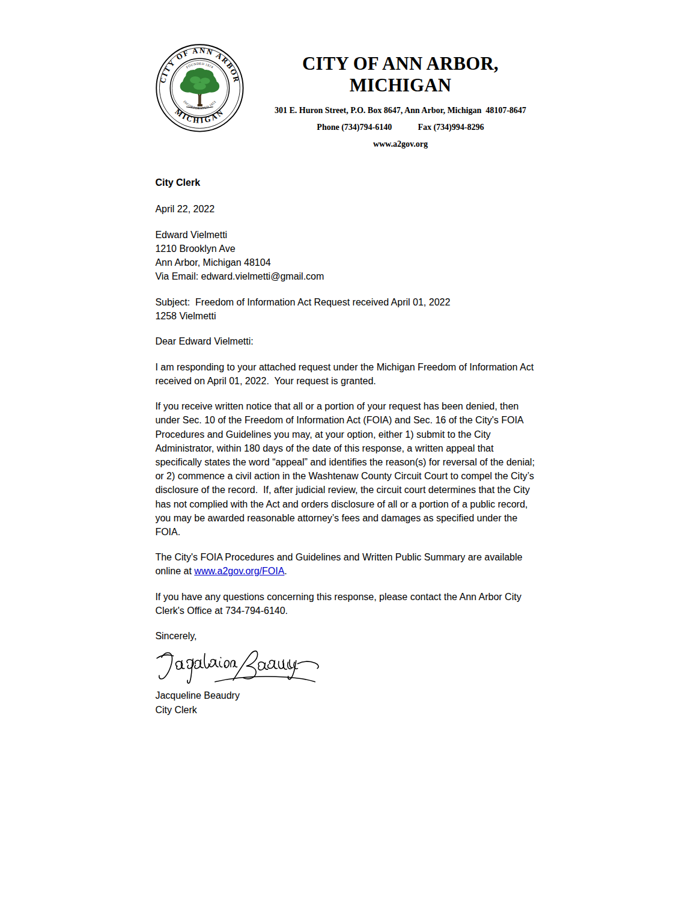CITY OF ANN ARBOR MICHIGAN FOUNDED 1824 INCORPORATED 1851
CITY OF ANN ARBOR, MICHIGAN
301 E. Huron Street, P.O. Box 8647, Ann Arbor, Michigan 48107-8647
Phone (734)794-6140 Fax (734)994-8296
www.a2gov.org
City Clerk
April 22, 2022
Edward Vielmetti
1210 Brooklyn Ave
Ann Arbor, Michigan 48104
Via Email: edward.vielmetti@gmail.com
Subject: Freedom of Information Act Request received April 01, 2022
1258 Vielmetti
Dear Edward Vielmetti:
I am responding to your attached request under the Michigan Freedom of Information Act received on April 01, 2022. Your request is granted.
If you receive written notice that all or a portion of your request has been denied, then under Sec. 10 of the Freedom of Information Act (FOIA) and Sec. 16 of the City's FOIA Procedures and Guidelines you may, at your option, either 1) submit to the City Administrator, within 180 days of the date of this response, a written appeal that specifically states the word “appeal” and identifies the reason(s) for reversal of the denial; or 2) commence a civil action in the Washtenaw County Circuit Court to compel the City’s disclosure of the record. If, after judicial review, the circuit court determines that the City has not complied with the Act and orders disclosure of all or a portion of a public record, you may be awarded reasonable attorney’s fees and damages as specified under the FOIA.
The City's FOIA Procedures and Guidelines and Written Public Summary are available online at www.a2gov.org/FOIA.
If you have any questions concerning this response, please contact the Ann Arbor City Clerk's Office at 734-794-6140.
Sincerely,
Jacqueline Beaudry
City Clerk